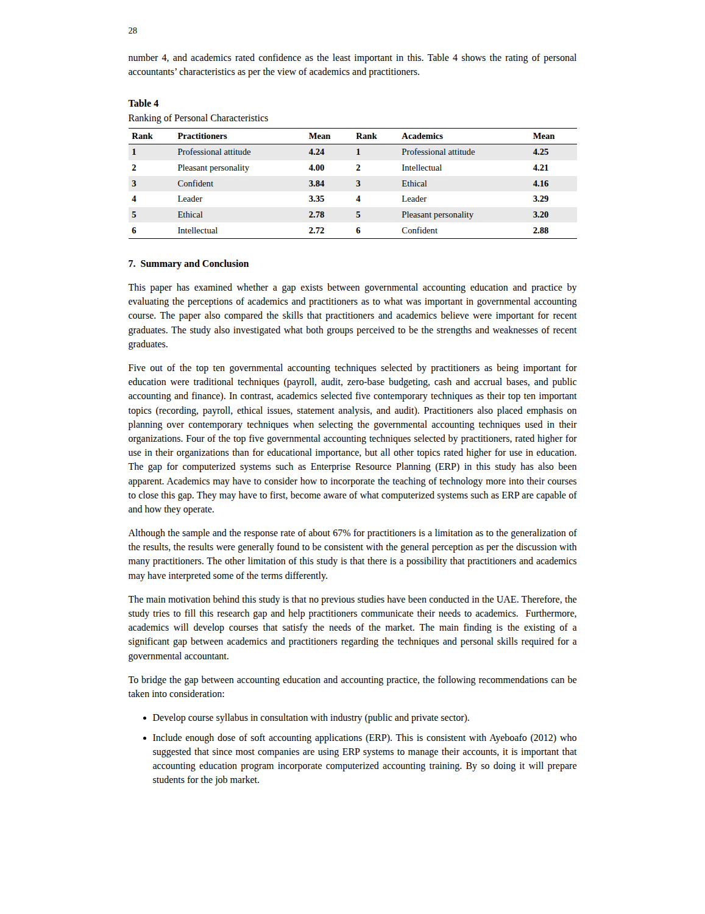28
number 4, and academics rated confidence as the least important in this. Table 4 shows the rating of personal accountants’ characteristics as per the view of academics and practitioners.
Table 4 Ranking of Personal Characteristics
| Rank | Practitioners | Mean | Rank | Academics | Mean |
| --- | --- | --- | --- | --- | --- |
| 1 | Professional attitude | 4.24 | 1 | Professional attitude | 4.25 |
| 2 | Pleasant personality | 4.00 | 2 | Intellectual | 4.21 |
| 3 | Confident | 3.84 | 3 | Ethical | 4.16 |
| 4 | Leader | 3.35 | 4 | Leader | 3.29 |
| 5 | Ethical | 2.78 | 5 | Pleasant personality | 3.20 |
| 6 | Intellectual | 2.72 | 6 | Confident | 2.88 |
7. Summary and Conclusion
This paper has examined whether a gap exists between governmental accounting education and practice by evaluating the perceptions of academics and practitioners as to what was important in governmental accounting course. The paper also compared the skills that practitioners and academics believe were important for recent graduates. The study also investigated what both groups perceived to be the strengths and weaknesses of recent graduates.
Five out of the top ten governmental accounting techniques selected by practitioners as being important for education were traditional techniques (payroll, audit, zero-base budgeting, cash and accrual bases, and public accounting and finance). In contrast, academics selected five contemporary techniques as their top ten important topics (recording, payroll, ethical issues, statement analysis, and audit). Practitioners also placed emphasis on planning over contemporary techniques when selecting the governmental accounting techniques used in their organizations. Four of the top five governmental accounting techniques selected by practitioners, rated higher for use in their organizations than for educational importance, but all other topics rated higher for use in education. The gap for computerized systems such as Enterprise Resource Planning (ERP) in this study has also been apparent. Academics may have to consider how to incorporate the teaching of technology more into their courses to close this gap. They may have to first, become aware of what computerized systems such as ERP are capable of and how they operate.
Although the sample and the response rate of about 67% for practitioners is a limitation as to the generalization of the results, the results were generally found to be consistent with the general perception as per the discussion with many practitioners. The other limitation of this study is that there is a possibility that practitioners and academics may have interpreted some of the terms differently.
The main motivation behind this study is that no previous studies have been conducted in the UAE. Therefore, the study tries to fill this research gap and help practitioners communicate their needs to academics. Furthermore, academics will develop courses that satisfy the needs of the market. The main finding is the existing of a significant gap between academics and practitioners regarding the techniques and personal skills required for a governmental accountant.
To bridge the gap between accounting education and accounting practice, the following recommendations can be taken into consideration:
Develop course syllabus in consultation with industry (public and private sector).
Include enough dose of soft accounting applications (ERP). This is consistent with Ayeboafo (2012) who suggested that since most companies are using ERP systems to manage their accounts, it is important that accounting education program incorporate computerized accounting training. By so doing it will prepare students for the job market.